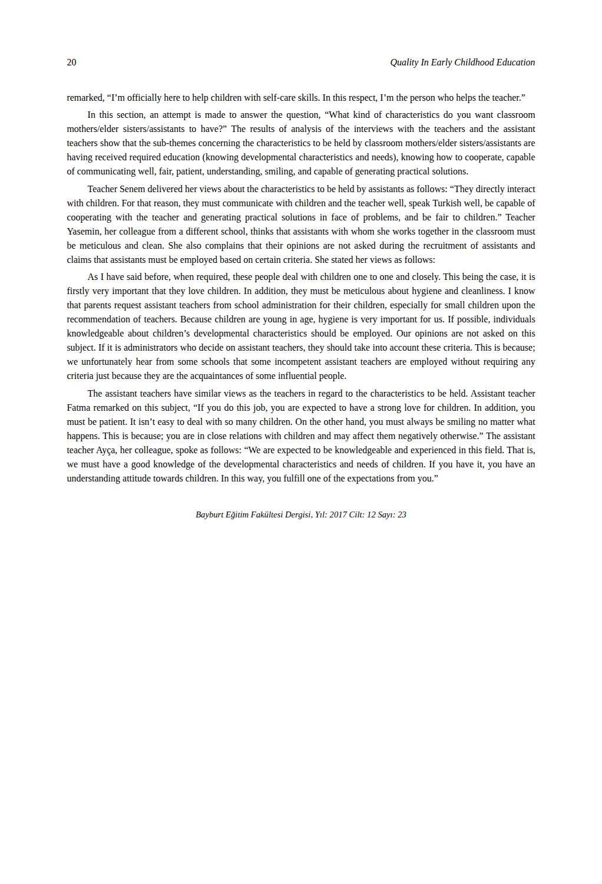20 Quality In Early Childhood Education
remarked, “I’m officially here to help children with self-care skills. In this respect, I’m the person who helps the teacher.”
In this section, an attempt is made to answer the question, “What kind of characteristics do you want classroom mothers/elder sisters/assistants to have?” The results of analysis of the interviews with the teachers and the assistant teachers show that the sub-themes concerning the characteristics to be held by classroom mothers/elder sisters/assistants are having received required education (knowing developmental characteristics and needs), knowing how to cooperate, capable of communicating well, fair, patient, understanding, smiling, and capable of generating practical solutions.
Teacher Senem delivered her views about the characteristics to be held by assistants as follows: “They directly interact with children. For that reason, they must communicate with children and the teacher well, speak Turkish well, be capable of cooperating with the teacher and generating practical solutions in face of problems, and be fair to children.” Teacher Yasemin, her colleague from a different school, thinks that assistants with whom she works together in the classroom must be meticulous and clean. She also complains that their opinions are not asked during the recruitment of assistants and claims that assistants must be employed based on certain criteria. She stated her views as follows:
As I have said before, when required, these people deal with children one to one and closely. This being the case, it is firstly very important that they love children. In addition, they must be meticulous about hygiene and cleanliness. I know that parents request assistant teachers from school administration for their children, especially for small children upon the recommendation of teachers. Because children are young in age, hygiene is very important for us. If possible, individuals knowledgeable about children’s developmental characteristics should be employed. Our opinions are not asked on this subject. If it is administrators who decide on assistant teachers, they should take into account these criteria. This is because; we unfortunately hear from some schools that some incompetent assistant teachers are employed without requiring any criteria just because they are the acquaintances of some influential people.
The assistant teachers have similar views as the teachers in regard to the characteristics to be held. Assistant teacher Fatma remarked on this subject, “If you do this job, you are expected to have a strong love for children. In addition, you must be patient. It isn’t easy to deal with so many children. On the other hand, you must always be smiling no matter what happens. This is because; you are in close relations with children and may affect them negatively otherwise.” The assistant teacher Ayça, her colleague, spoke as follows: “We are expected to be knowledgeable and experienced in this field. That is, we must have a good knowledge of the developmental characteristics and needs of children. If you have it, you have an understanding attitude towards children. In this way, you fulfill one of the expectations from you.”
Bayburt Eğitim Fakültesi Dergisi, Yıl: 2017 Cilt: 12 Sayı: 23